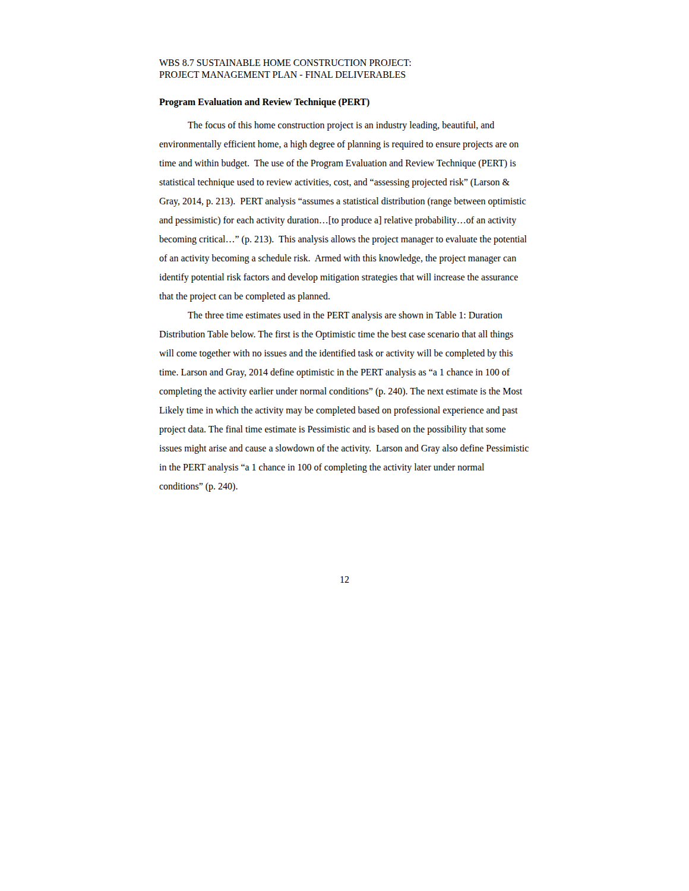WBS 8.7 SUSTAINABLE HOME CONSTRUCTION PROJECT:
PROJECT MANAGEMENT PLAN - FINAL DELIVERABLES
Program Evaluation and Review Technique (PERT)
The focus of this home construction project is an industry leading, beautiful, and environmentally efficient home, a high degree of planning is required to ensure projects are on time and within budget. The use of the Program Evaluation and Review Technique (PERT) is statistical technique used to review activities, cost, and “assessing projected risk” (Larson & Gray, 2014, p. 213). PERT analysis “assumes a statistical distribution (range between optimistic and pessimistic) for each activity duration…[to produce a] relative probability…of an activity becoming critical…” (p. 213). This analysis allows the project manager to evaluate the potential of an activity becoming a schedule risk. Armed with this knowledge, the project manager can identify potential risk factors and develop mitigation strategies that will increase the assurance that the project can be completed as planned.
The three time estimates used in the PERT analysis are shown in Table 1: Duration Distribution Table below. The first is the Optimistic time the best case scenario that all things will come together with no issues and the identified task or activity will be completed by this time. Larson and Gray, 2014 define optimistic in the PERT analysis as “a 1 chance in 100 of completing the activity earlier under normal conditions” (p. 240). The next estimate is the Most Likely time in which the activity may be completed based on professional experience and past project data. The final time estimate is Pessimistic and is based on the possibility that some issues might arise and cause a slowdown of the activity. Larson and Gray also define Pessimistic in the PERT analysis “a 1 chance in 100 of completing the activity later under normal conditions” (p. 240).
12